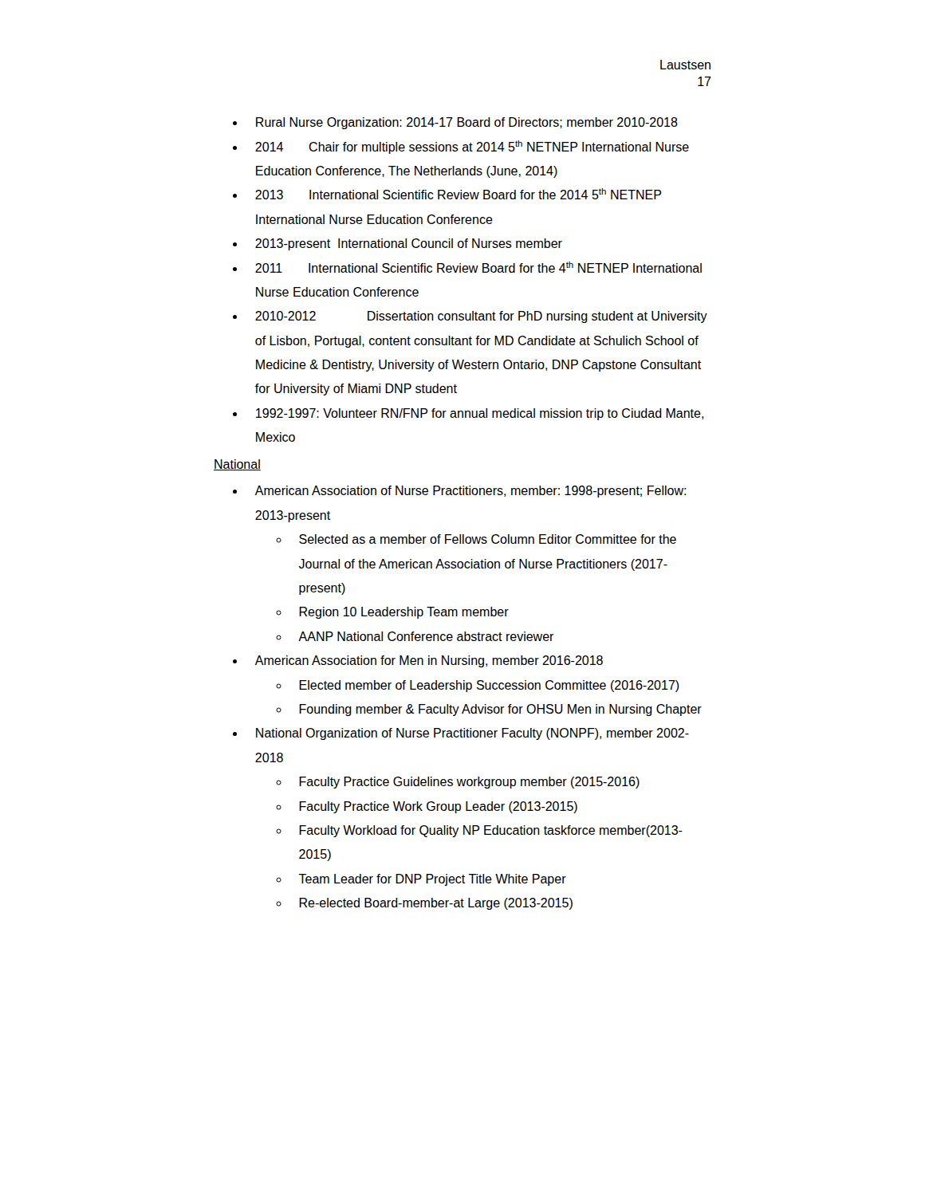Laustsen 17
Rural Nurse Organization: 2014-17 Board of Directors; member 2010-2018
2014 Chair for multiple sessions at 2014 5th NETNEP International Nurse Education Conference, The Netherlands (June, 2014)
2013 International Scientific Review Board for the 2014 5th NETNEP International Nurse Education Conference
2013-present International Council of Nurses member
2011 International Scientific Review Board for the 4th NETNEP International Nurse Education Conference
2010-2012 Dissertation consultant for PhD nursing student at University of Lisbon, Portugal, content consultant for MD Candidate at Schulich School of Medicine & Dentistry, University of Western Ontario, DNP Capstone Consultant for University of Miami DNP student
1992-1997: Volunteer RN/FNP for annual medical mission trip to Ciudad Mante, Mexico
National
American Association of Nurse Practitioners, member: 1998-present; Fellow: 2013-present
Selected as a member of Fellows Column Editor Committee for the Journal of the American Association of Nurse Practitioners (2017-present)
Region 10 Leadership Team member
AANP National Conference abstract reviewer
American Association for Men in Nursing, member 2016-2018
Elected member of Leadership Succession Committee (2016-2017)
Founding member & Faculty Advisor for OHSU Men in Nursing Chapter
National Organization of Nurse Practitioner Faculty (NONPF), member 2002-2018
Faculty Practice Guidelines workgroup member (2015-2016)
Faculty Practice Work Group Leader (2013-2015)
Faculty Workload for Quality NP Education taskforce member(2013-2015)
Team Leader for DNP Project Title White Paper
Re-elected Board-member-at Large (2013-2015)